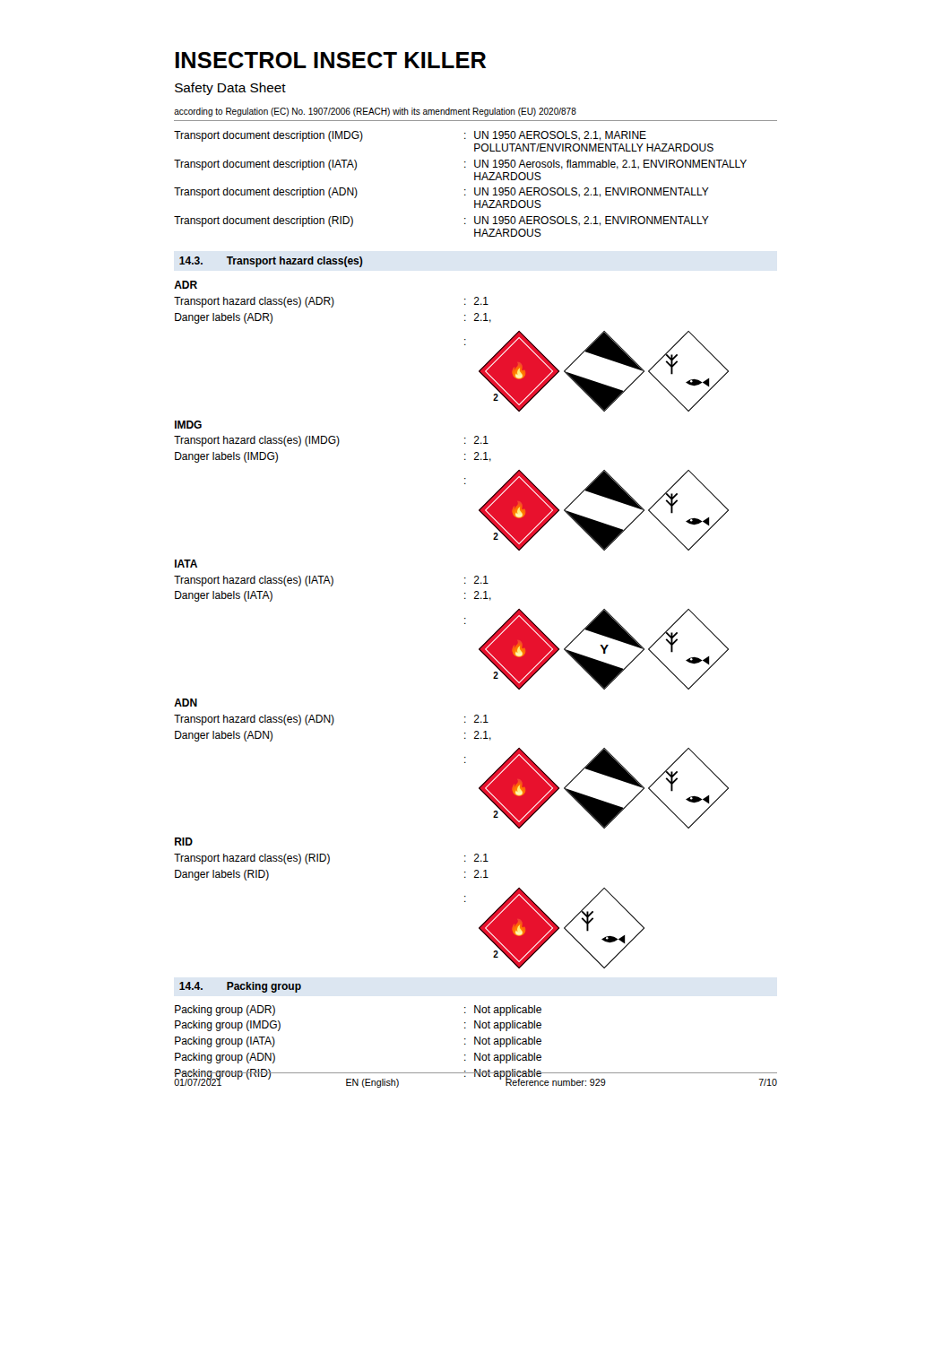INSECTROL INSECT KILLER
Safety Data Sheet
according to Regulation (EC) No. 1907/2006 (REACH) with its amendment Regulation (EU) 2020/878
| Transport document description (IMDG) | : | UN 1950 AEROSOLS, 2.1, MARINE POLLUTANT/ENVIRONMENTALLY HAZARDOUS |
| Transport document description (IATA) | : | UN 1950 Aerosols, flammable, 2.1, ENVIRONMENTALLY HAZARDOUS |
| Transport document description (ADN) | : | UN 1950 AEROSOLS, 2.1, ENVIRONMENTALLY HAZARDOUS |
| Transport document description (RID) | : | UN 1950 AEROSOLS, 2.1, ENVIRONMENTALLY HAZARDOUS |
14.3. Transport hazard class(es)
ADR
| Transport hazard class(es) (ADR) | : | 2.1 |
| Danger labels (ADR) | : | 2.1, |
:
🔥
2
IMDG
| Transport hazard class(es) (IMDG) | : | 2.1 |
| Danger labels (IMDG) | : | 2.1, |
:
🔥
2
IATA
| Transport hazard class(es) (IATA) | : | 2.1 |
| Danger labels (IATA) | : | 2.1, |
:
🔥
2
Y
ADN
| Transport hazard class(es) (ADN) | : | 2.1 |
| Danger labels (ADN) | : | 2.1, |
:
🔥
2
RID
| Transport hazard class(es) (RID) | : | 2.1 |
| Danger labels (RID) | : | 2.1 |
:
🔥
2
14.4. Packing group
| Packing group (ADR) | : | Not applicable |
| Packing group (IMDG) | : | Not applicable |
| Packing group (IATA) | : | Not applicable |
| Packing group (ADN) | : | Not applicable |
| Packing group (RID) | : | Not applicable |
01/07/2021
EN (English) Reference number: 929
7/10